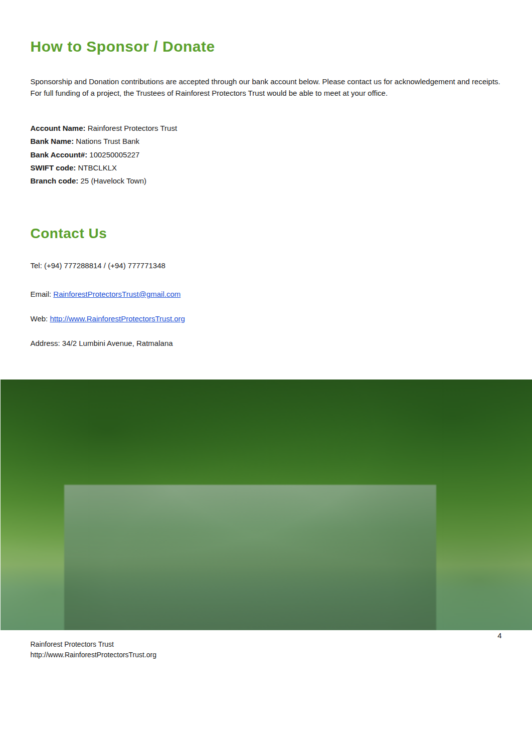How to Sponsor / Donate
Sponsorship and Donation contributions are accepted through our bank account below. Please contact us for acknowledgement and receipts. For full funding of a project, the Trustees of Rainforest Protectors Trust would be able to meet at your office.
Account Name: Rainforest Protectors Trust
Bank Name: Nations Trust Bank
Bank Account#: 100250005227
SWIFT code: NTBCLKLX
Branch code: 25 (Havelock Town)
Contact Us
Tel: (+94) 777288814 / (+94) 777771348
Email: RainforestProtectorsTrust@gmail.com
Web: http://www.RainforestProtectorsTrust.org
Address: 34/2 Lumbini Avenue, Ratmalana
4 Rainforest Protectors Trust
http://www.RainforestProtectorsTrust.org